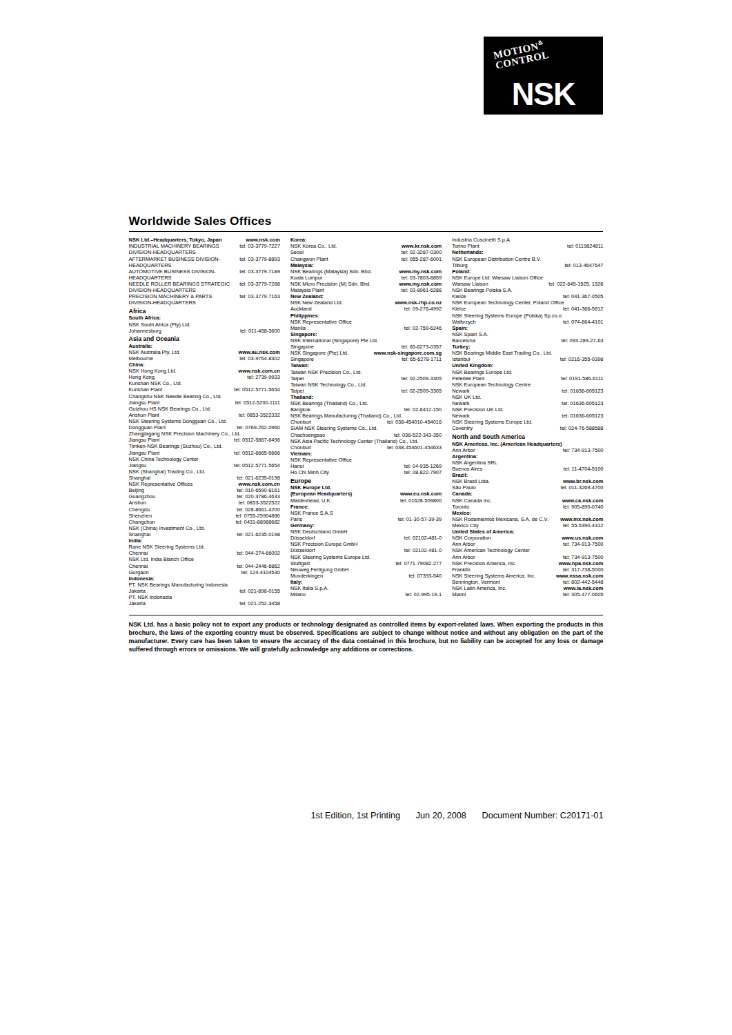MOTION&
CONTROL
NSK
Worldwide Sales Offices
NSK Ltd.–Headquarters, Tokyo, Japan www.nsk.com
INDUSTRIAL MACHINERY BEARINGS DIVISION-HEADQUARTERS tel: 03-3779-7227
AFTERMARKET BUSINESS DIVISION-HEADQUARTERS tel: 03-3779-8893
AUTOMOTIVE BUSINESS DIVISION-HEADQUARTERS tel: 03-3779-7189
NEEDLE ROLLER BEARINGS STRATEGIC tel: 03-3779-7288
DIVISION-HEADQUARTERS
PRECISION MACHINERY & PARTS tel: 03-3779-7163
DIVISION-HEADQUARTERS
Africa
South Africa:
NSK South Africa (Pty) Ltd.
Johannesburg tel: 011-458-3600
Asia and Oceania
Australia:
NSK Australia Pty. Ltd. www.au.nsk.com
Melbourne tel: 03-9764-8302
China:
NSK Hong Kong Ltd. www.nsk.com.cn
Hong Kong tel: 2739-9933
Kunshan NSK Co., Ltd.
Kunshan Plant tel: 0512-5771-5654
Changshu NSK Needle Bearing Co., Ltd.
Jiangsu Plant tel: 0512-5230-1111
Guizhou HS NSK Bearings Co., Ltd.
Anshun Plant tel: 0853-3522332
NSK Steering Systems Dongguan Co., Ltd.
Dongguan Plant tel: 0769-262-0960
Zhangjiagang NSK Precision Machinery Co., Ltd.
Jiangsu Plant tel: 0512-5867-6496
Timken-NSK Bearings (Suzhou) Co., Ltd.
Jiangsu Plant tel: 0512-6665-5666
NSK China Technology Center
Jiangsu tel: 0512-5771-5654
NSK (Shanghai) Trading Co., Ltd.
Shanghai tel: 021-6235-0198
NSK Representative Offices www.nsk.com.cn
Beijing tel: 010-6590-8161
Guangzhou tel: 020-3786-4633
Anshun tel: 0853-3522522
Chengdu tel: 028-8661-4200
Shenzhen tel: 0755-25904886
Changchun tel: 0431-88988682
NSK (China) Investment Co., Ltd.
Shanghai tel: 021-6235-0198
India:
Rane NSK Steering Systems Ltd.
Chennai tel: 044-274-66002
NSK Ltd. India Blanch Office
Chennai tel: 044-2446-6862
Gurgaon tel: 124-4104530
Indonesia:
PT. NSK Bearings Manufacturing Indonesia
Jakarta tel: 021-898-0155
PT. NSK Indonesia
Jakarta tel: 021-252-3458
Korea:
NSK Korea Co., Ltd. www.kr.nsk.com
Seoul tel: 02-3287-0300
Changwon Plant tel: 055-287-6001
Malaysia:
NSK Bearings (Malaysia) Sdn. Bhd. www.my.nsk.com
Kuala Lumpur tel: 03-7803-8859
NSK Micro Precision (M) Sdn. Bhd. www.my.nsk.com
Malaysia Plant tel: 03-8961-6288
New Zealand:
NSK New Zealand Ltd. www.nsk-rhp.co.nz
Auckland tel: 09-276-4992
Philippines:
NSK Representative Office
Manila tel: 02-759-6246
Singapore:
NSK International (Singapore) Pte Ltd.
Singapore tel: 65-6273-0357
NSK Singapore (Pte) Ltd. www.nsk-singapore.com.sg
Singapore tel: 65-6278-1711
Taiwan:
Taiwan NSK Precision Co., Ltd.
Taipei tel: 02-2509-3305
Taiwan NSK Technology Co., Ltd.
Taipei tel: 02-2509-3305
Thailand:
NSK Bearings (Thailand) Co., Ltd.
Bangkok tel: 02-6412-150
NSK Bearings Manufacturing (Thailand) Co., Ltd.
Chonburi tel: 038-454010-454016
SIAM NSK Steering Systems Co., Ltd.
Chachoengsao tel: 038-522-343-350
NSK Asia Pacific Technology Center (Thailand) Co., Ltd.
Chonburi tel: 038-454601-454633
Vietnam:
NSK Representative Office
Hanoi tel: 04-935-1269
Ho Chi Minh City tel: 08-822-7907
Europe
NSK Europe Ltd.
(European Headquarters) www.eu.nsk.com
Maidenhead, U.K. tel: 01628-509800
France:
NSK France S.A.S
Paris tel: 01-30-57-39-39
Germany:
NSK Deutschland GmbH
Düsseldorf tel: 02102-481-0
NSK Precision Europe GmbH
Düsseldorf tel: 02102-481-0
NSK Steering Systems Europe Ltd.
Stuttgart tel: 0771-79082-277
Neuweg Fertigung GmbH
Munderkingen tel: 07393-540
Italy:
NSK Italia S.p.A.
Milano tel: 02-995-19-1
Industria Cuscinetti S.p.A.
Torino Plant tel: 0119824811
Netherlands:
NSK European Distribution Centre B.V.
Tilburg tel: 013-4647647
Poland:
NSK Europe Ltd. Warsaw Liaison Office
Warsaw Liaison tel: 022-645-1525, 1526
NSK Bearings Polska S.A.
Kielce tel: 041-367-0505
NSK European Technology Center, Poland Office
Kielce tel: 041-366-5812
NSK Steering Systems Europe (Polska) Sp.zo.o
Walbrzych tel: 074-664-4101
Spain:
NSK Spain S.A.
Barcelona tel: 093-289-27-63
Turkey:
NSK Bearings Middle East Trading Co., Ltd.
Istanbul tel: 0216-355-0398
United Kingdom:
NSK Bearings Europe Ltd.
Peterlee Plant tel: 0191-586-6111
NSK European Technology Centre
Newark tel: 01636-605123
NSK UK Ltd.
Newark tel: 01636-605123
NSK Precision UK Ltd.
Newark tel: 01636-605123
NSK Steering Systems Europe Ltd.
Coventry tel: 024-76-588588
North and South America
NSK Americas, Inc. (American Headquarters)
Ann Arbor tel: 734-913-7500
Argentina:
NSK Argentina SRL
Buenos Aires tel: 11-4704-5100
Brazil:
NSK Brasil Ltda. www.br.nsk.com
São Paulo tel: 011-3269-4700
Canada:
NSK Canada Inc. www.ca.nsk.com
Toronto tel: 905-890-0740
Mexico:
NSK Rodamientos Mexicana, S.A. de C.V. www.mx.nsk.com
Mexico City tel: 55-5390-4312
United States of America:
NSK Corporation www.us.nsk.com
Ann Arbor tel: 734-913-7500
NSK American Technology Center
Ann Arbor tel: 734-913-7500
NSK Precision America, Inc. www.npa.nsk.com
Franklin tel: 317-738-5000
NSK Steering Systems America, Inc. www.nssa.nsk.com
Bennington, Vermont tel: 802-442-5448
NSK Latin America, Inc. www.la.nsk.com
Miami tel: 305-477-0605
NSK Ltd. has a basic policy not to export any products or technology designated as controlled items by export-related laws. When exporting the products in this brochure, the laws of the exporting country must be observed. Specifications are subject to change without notice and without any obligation on the part of the manufacturer. Every care has been taken to ensure the accuracy of the data contained in this brochure, but no liability can be accepted for any loss or damage suffered through errors or omissions. We will gratefully acknowledge any additions or corrections.
1st Edition, 1st PrintingJun 20, 2008 Document Number: C20171-01